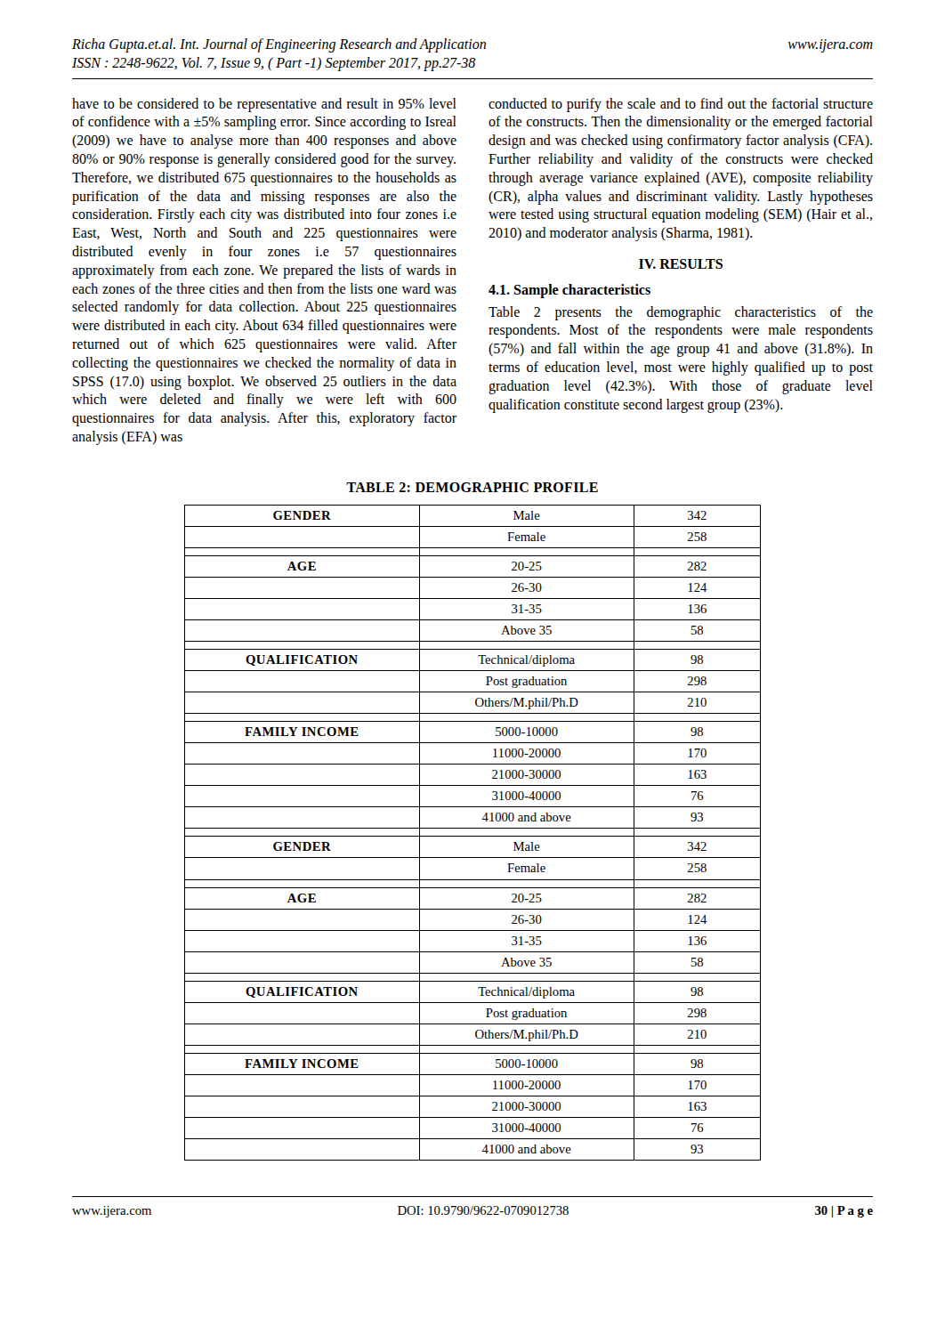Richa Gupta.et.al. Int. Journal of Engineering Research and Application www.ijera.com
ISSN : 2248-9622, Vol. 7, Issue 9, ( Part -1) September 2017, pp.27-38
have to be considered to be representative and result in 95% level of confidence with a ±5% sampling error. Since according to Isreal (2009) we have to analyse more than 400 responses and above 80% or 90% response is generally considered good for the survey. Therefore, we distributed 675 questionnaires to the households as purification of the data and missing responses are also the consideration. Firstly each city was distributed into four zones i.e East, West, North and South and 225 questionnaires were distributed evenly in four zones i.e 57 questionnaires approximately from each zone. We prepared the lists of wards in each zones of the three cities and then from the lists one ward was selected randomly for data collection. About 225 questionnaires were distributed in each city. About 634 filled questionnaires were returned out of which 625 questionnaires were valid. After collecting the questionnaires we checked the normality of data in SPSS (17.0) using boxplot. We observed 25 outliers in the data which were deleted and finally we were left with 600 questionnaires for data analysis. After this, exploratory factor analysis (EFA) was
conducted to purify the scale and to find out the factorial structure of the constructs. Then the dimensionality or the emerged factorial design and was checked using confirmatory factor analysis (CFA). Further reliability and validity of the constructs were checked through average variance explained (AVE), composite reliability (CR), alpha values and discriminant validity. Lastly hypotheses were tested using structural equation modeling (SEM) (Hair et al., 2010) and moderator analysis (Sharma, 1981).
IV. RESULTS
4.1. Sample characteristics
Table 2 presents the demographic characteristics of the respondents. Most of the respondents were male respondents (57%) and fall within the age group 41 and above (31.8%). In terms of education level, most were highly qualified up to post graduation level (42.3%). With those of graduate level qualification constitute second largest group (23%).
TABLE 2: DEMOGRAPHIC PROFILE
| GENDER | Male | 342 |
| | Female | 258 |
| AGE | 20-25 | 282 |
| | 26-30 | 124 |
| | 31-35 | 136 |
| | Above 35 | 58 |
| QUALIFICATION | Technical/diploma | 98 |
| | Post graduation | 298 |
| | Others/M.phil/Ph.D | 210 |
| FAMILY INCOME | 5000-10000 | 98 |
| | 11000-20000 | 170 |
| | 21000-30000 | 163 |
| | 31000-40000 | 76 |
| | 41000 and above | 93 |
| GENDER | Male | 342 |
| | Female | 258 |
| AGE | 20-25 | 282 |
| | 26-30 | 124 |
| | 31-35 | 136 |
| | Above 35 | 58 |
| QUALIFICATION | Technical/diploma | 98 |
| | Post graduation | 298 |
| | Others/M.phil/Ph.D | 210 |
| FAMILY INCOME | 5000-10000 | 98 |
| | 11000-20000 | 170 |
| | 21000-30000 | 163 |
| | 31000-40000 | 76 |
| | 41000 and above | 93 |
www.ijera.com DOI: 10.9790/9622-0709012738 30 | P a g e